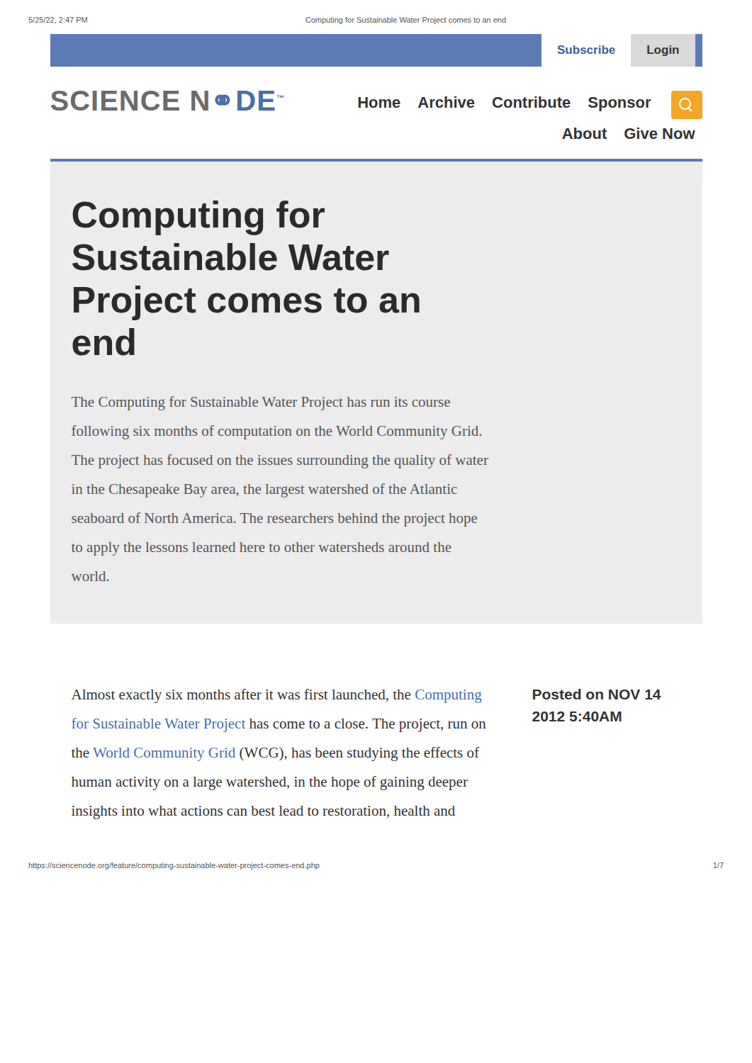5/25/22, 2:47 PM Computing for Sustainable Water Project comes to an end
Subscribe Login
SCIENCE N⚭DE™
Home Archive Contribute Sponsor
About Give Now
Computing for Sustainable Water Project comes to an end
The Computing for Sustainable Water Project has run its course following six months of computation on the World Community Grid. The project has focused on the issues surrounding the quality of water in the Chesapeake Bay area, the largest watershed of the Atlantic seaboard of North America. The researchers behind the project hope to apply the lessons learned here to other watersheds around the world.
Almost exactly six months after it was first launched, the Computing for Sustainable Water Project has come to a close. The project, run on the World Community Grid (WCG), has been studying the effects of human activity on a large watershed, in the hope of gaining deeper insights into what actions can best lead to restoration, health and
Posted on NOV 14
2012 5:40AM
https://sciencenode.org/feature/computing-sustainable-water-project-comes-end.php 1/7